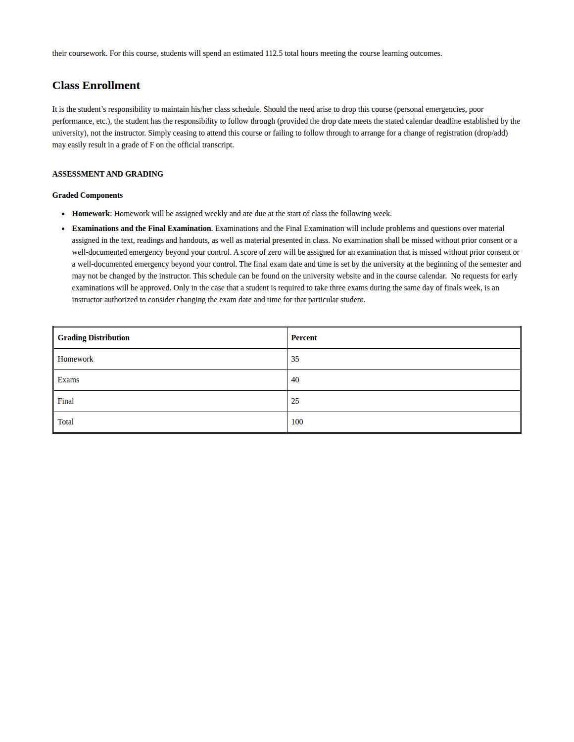their coursework. For this course, students will spend an estimated 112.5 total hours meeting the course learning outcomes.
Class Enrollment
It is the student’s responsibility to maintain his/her class schedule. Should the need arise to drop this course (personal emergencies, poor performance, etc.), the student has the responsibility to follow through (provided the drop date meets the stated calendar deadline established by the university), not the instructor. Simply ceasing to attend this course or failing to follow through to arrange for a change of registration (drop/add) may easily result in a grade of F on the official transcript.
ASSESSMENT AND GRADING
Graded Components
Homework: Homework will be assigned weekly and are due at the start of class the following week.
Examinations and the Final Examination. Examinations and the Final Examination will include problems and questions over material assigned in the text, readings and handouts, as well as material presented in class. No examination shall be missed without prior consent or a well-documented emergency beyond your control. A score of zero will be assigned for an examination that is missed without prior consent or a well-documented emergency beyond your control. The final exam date and time is set by the university at the beginning of the semester and may not be changed by the instructor. This schedule can be found on the university website and in the course calendar. No requests for early examinations will be approved. Only in the case that a student is required to take three exams during the same day of finals week, is an instructor authorized to consider changing the exam date and time for that particular student.
| Grading Distribution | Percent |
| --- | --- |
| Homework | 35 |
| Exams | 40 |
| Final | 25 |
| Total | 100 |